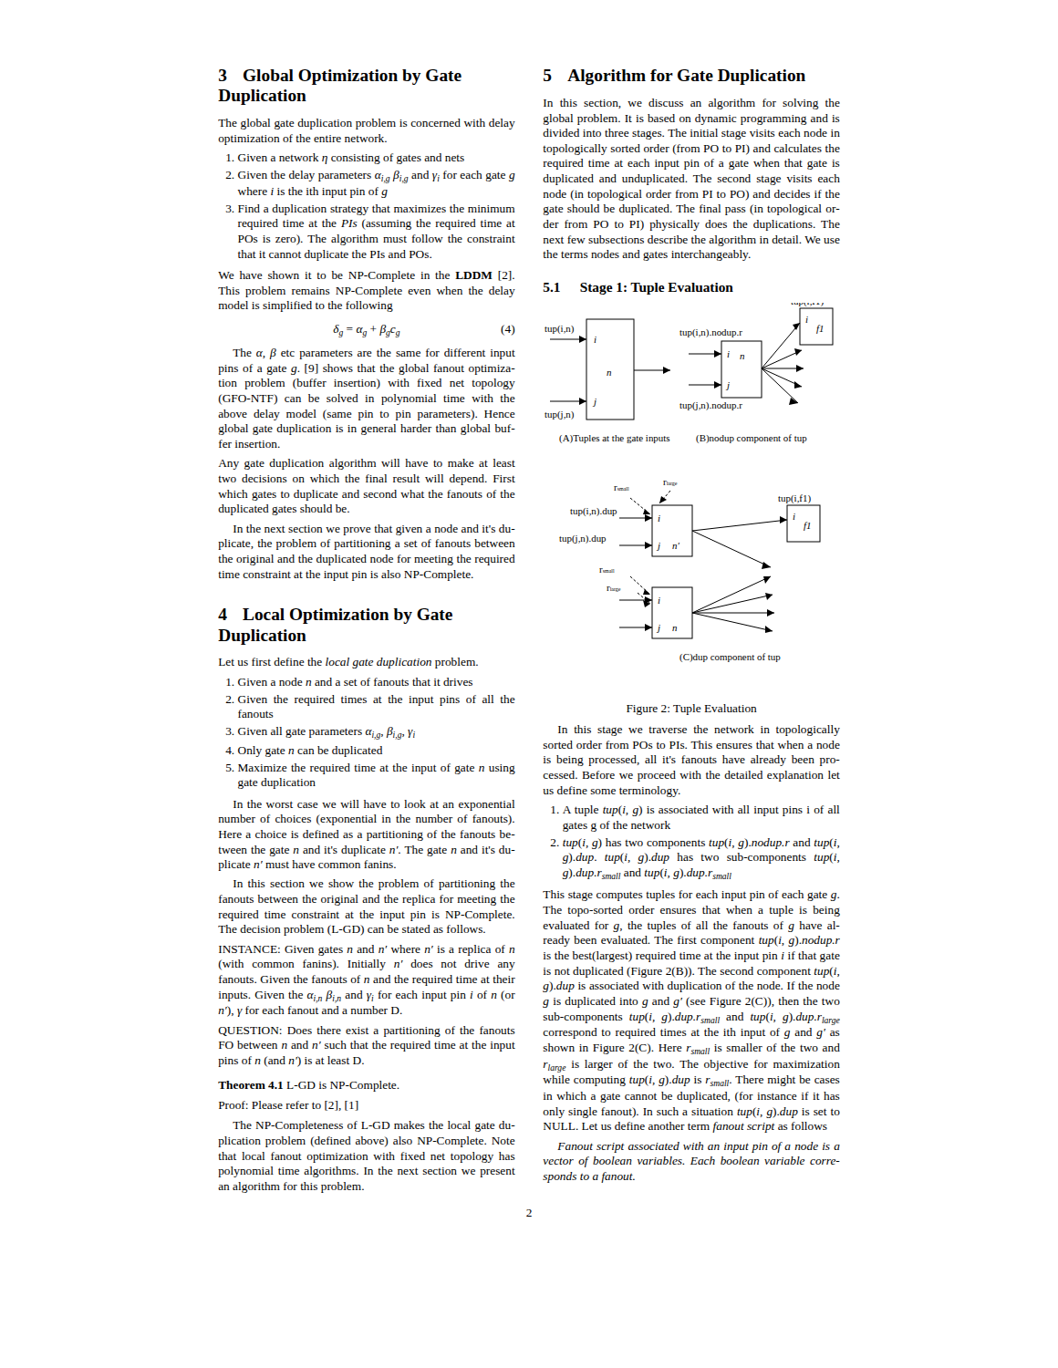3 Global Optimization by Gate Duplication
The global gate duplication problem is concerned with delay optimization of the entire network.
Given a network η consisting of gates and nets
Given the delay parameters αi,g βi,g and γi for each gate g where i is the ith input pin of g
Find a duplication strategy that maximizes the minimum required time at the PIs (assuming the required time at POs is zero). The algorithm must follow the constraint that it cannot duplicate the PIs and POs.
We have shown it to be NP-Complete in the LDDM [2]. This problem remains NP-Complete even when the delay model is simplified to the following
δg = αg + βg cg (4)
The α, β etc parameters are the same for different input pins of a gate g. [9] shows that the global fanout optimization problem (buffer insertion) with fixed net topology (GFO-NTF) can be solved in polynomial time with the above delay model (same pin to pin parameters). Hence global gate duplication is in general harder than global buffer insertion.
Any gate duplication algorithm will have to make at least two decisions on which the final result will depend. First which gates to duplicate and second what the fanouts of the duplicated gates should be.
In the next section we prove that given a node and it's duplicate, the problem of partitioning a set of fanouts between the original and the duplicated node for meeting the required time constraint at the input pin is also NP-Complete.
4 Local Optimization by Gate Duplication
Let us first define the local gate duplication problem.
Given a node n and a set of fanouts that it drives
Given the required times at the input pins of all the fanouts
Given all gate parameters αi,g, βi,g, γi
Only gate n can be duplicated
Maximize the required time at the input of gate n using gate duplication
In the worst case we will have to look at an exponential number of choices (exponential in the number of fanouts). Here a choice is defined as a partitioning of the fanouts between the gate n and it's duplicate n′. The gate n and it's duplicate n′ must have common fanins.
In this section we show the problem of partitioning the fanouts between the original and the replica for meeting the required time constraint at the input pin is NP-Complete. The decision problem (L-GD) can be stated as follows.
INSTANCE: Given gates n and n′ where n′ is a replica of n (with common fanins). Initially n′ does not drive any fanouts. Given the fanouts of n and the required time at their inputs. Given the αi,n βi,n and γi for each input pin i of n (or n′), γ for each fanout and a number D.
QUESTION: Does there exist a partitioning of the fanouts FO between n and n′ such that the required time at the input pins of n (and n′) is at least D.
Theorem 4.1 L-GD is NP-Complete.
Proof: Please refer to [2], [1]
The NP-Completeness of L-GD makes the local gate duplication problem (defined above) also NP-Complete. Note that local fanout optimization with fixed net topology has polynomial time algorithms. In the next section we present an algorithm for this problem.
5 Algorithm for Gate Duplication
In this section, we discuss an algorithm for solving the global problem. It is based on dynamic programming and is divided into three stages. The initial stage visits each node in topologically sorted order (from PO to PI) and calculates the required time at each input pin of a gate when that gate is duplicated and unduplicated. The second stage visits each node (in topological order from PI to PO) and decides if the gate should be duplicated. The final pass (in topological order from PO to PI) physically does the duplications. The next few subsections describe the algorithm in detail. We use the terms nodes and gates interchangeably.
5.1 Stage 1: Tuple Evaluation
i j n tup(i,n) tup(j,n) (A)Tuples at the gate inputs i j n i f1 tup(i,f1) tup(i,n).nodup.r tup(j,n).nodup.r (B)nodup component of tup i j n′ i j n i f1 tup(i,f1) rsmall rlarge rsmall rlarge tup(i,n).dup tup(j,n).dup (C)dup component of tup
Figure 2: Tuple Evaluation
In this stage we traverse the network in topologically sorted order from POs to PIs. This ensures that when a node is being processed, all it's fanouts have already been processed. Before we proceed with the detailed explanation let us define some terminology.
A tuple tup(i, g) is associated with all input pins i of all gates g of the network
tup(i, g) has two components tup(i, g).nodup.r and tup(i, g).dup. tup(i, g).dup has two sub-components tup(i, g).dup.rsmall and tup(i, g).dup.rsmall
This stage computes tuples for each input pin of each gate g. The topo-sorted order ensures that when a tuple is being evaluated for g, the tuples of all the fanouts of g have already been evaluated. The first component tup(i, g).nodup.r is the best(largest) required time at the input pin i if that gate is not duplicated (Figure 2(B)). The second component tup(i, g).dup is associated with duplication of the node. If the node g is duplicated into g and g′ (see Figure 2(C)), then the two sub-components tup(i, g).dup.rsmall and tup(i, g).dup.rlarge correspond to required times at the ith input of g and g′ as shown in Figure 2(C). Here rsmall is smaller of the two and rlarge is larger of the two. The objective for maximization while computing tup(i, g).dup is rsmall. There might be cases in which a gate cannot be duplicated, (for instance if it has only single fanout). In such a situation tup(i, g).dup is set to NULL. Let us define another term fanout script as follows
Fanout script associated with an input pin of a node is a vector of boolean variables. Each boolean variable corresponds to a fanout.
2